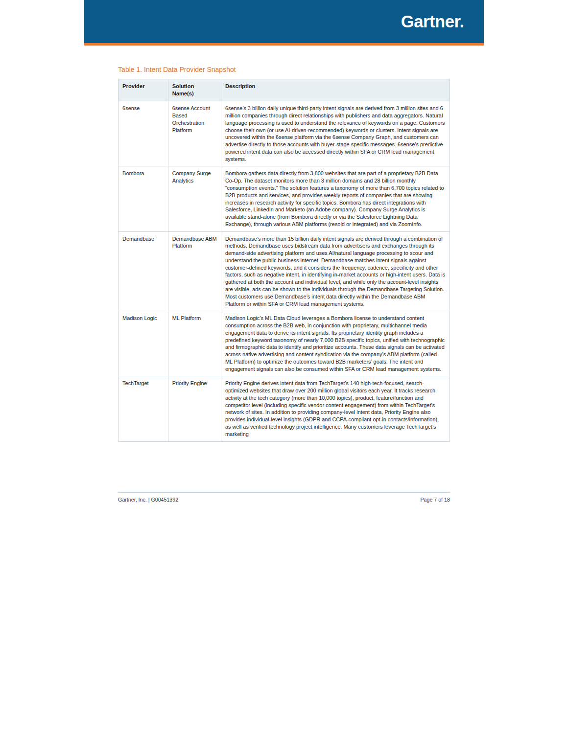Gartner.
Table 1. Intent Data Provider Snapshot
| Provider | Solution Name(s) | Description |
| --- | --- | --- |
| 6sense | 6sense Account Based Orchestration Platform | 6sense’s 3 billion daily unique third-party intent signals are derived from 3 million sites and 6 million companies through direct relationships with publishers and data aggregators. Natural language processing is used to understand the relevance of keywords on a page. Customers choose their own (or use AI-driven-recommended) keywords or clusters. Intent signals are uncovered within the 6sense platform via the 6sense Company Graph, and customers can advertise directly to those accounts with buyer-stage specific messages. 6sense’s predictive powered intent data can also be accessed directly within SFA or CRM lead management systems. |
| Bombora | Company Surge Analytics | Bombora gathers data directly from 3,800 websites that are part of a proprietary B2B Data Co-Op. The dataset monitors more than 3 million domains and 28 billion monthly “consumption events.” The solution features a taxonomy of more than 6,700 topics related to B2B products and services, and provides weekly reports of companies that are showing increases in research activity for specific topics. Bombora has direct integrations with Salesforce, LinkedIn and Marketo (an Adobe company). Company Surge Analytics is available stand-alone (from Bombora directly or via the Salesforce Lightning Data Exchange), through various ABM platforms (resold or integrated) and via ZoomInfo. |
| Demandbase | Demandbase ABM Platform | Demandbase’s more than 15 billion daily intent signals are derived through a combination of methods. Demandbase uses bidstream data from advertisers and exchanges through its demand-side advertising platform and uses AI/natural language processing to scour and understand the public business internet. Demandbase matches intent signals against customer-defined keywords, and it considers the frequency, cadence, specificity and other factors, such as negative intent, in identifying in-market accounts or high-intent users. Data is gathered at both the account and individual level, and while only the account-level insights are visible, ads can be shown to the individuals through the Demandbase Targeting Solution. Most customers use Demandbase’s intent data directly within the Demandbase ABM Platform or within SFA or CRM lead management systems. |
| Madison Logic | ML Platform | Madison Logic’s ML Data Cloud leverages a Bombora license to understand content consumption across the B2B web, in conjunction with proprietary, multichannel media engagement data to derive its intent signals. Its proprietary identity graph includes a predefined keyword taxonomy of nearly 7,000 B2B specific topics, unified with technographic and firmographic data to identify and prioritize accounts. These data signals can be activated across native advertising and content syndication via the company’s ABM platform (called ML Platform) to optimize the outcomes toward B2B marketers’ goals. The intent and engagement signals can also be consumed within SFA or CRM lead management systems. |
| TechTarget | Priority Engine | Priority Engine derives intent data from TechTarget’s 140 high-tech-focused, search-optimized websites that draw over 200 million global visitors each year. It tracks research activity at the tech category (more than 10,000 topics), product, feature/function and competitor level (including specific vendor content engagement) from within TechTarget’s network of sites. In addition to providing company-level intent data, Priority Engine also provides individual-level insights (GDPR and CCPA-compliant opt-in contacts/information), as well as verified technology project intelligence. Many customers leverage TechTarget’s marketing |
Gartner, Inc. | G00451392
Page 7 of 18